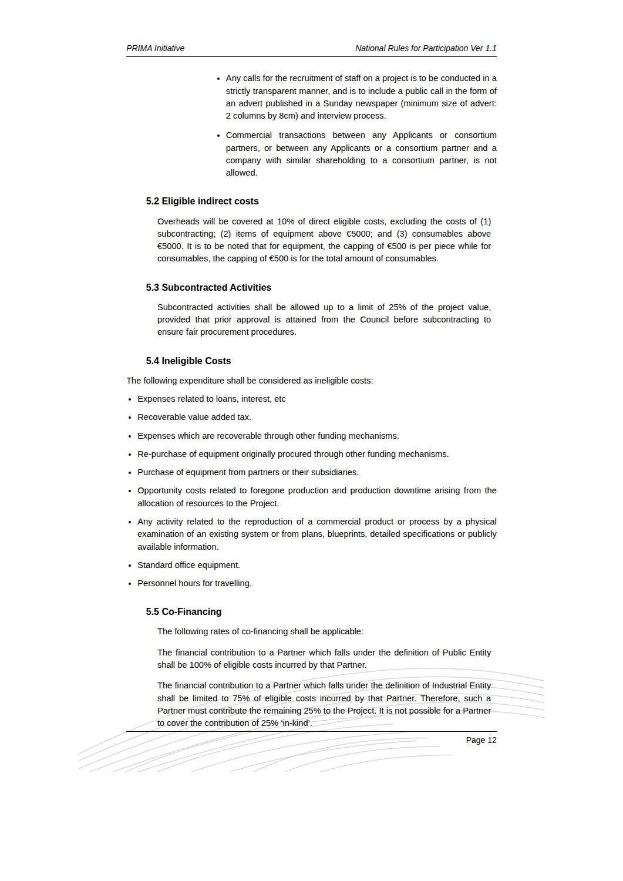PRIMA Initiative
National Rules for Participation Ver 1.1
Any calls for the recruitment of staff on a project is to be conducted in a strictly transparent manner, and is to include a public call in the form of an advert published in a Sunday newspaper (minimum size of advert: 2 columns by 8cm) and interview process.
Commercial transactions between any Applicants or consortium partners, or between any Applicants or a consortium partner and a company with similar shareholding to a consortium partner, is not allowed.
5.2 Eligible indirect costs
Overheads will be covered at 10% of direct eligible costs, excluding the costs of (1) subcontracting; (2) items of equipment above €5000; and (3) consumables above €5000. It is to be noted that for equipment, the capping of €500 is per piece while for consumables, the capping of €500 is for the total amount of consumables.
5.3 Subcontracted Activities
Subcontracted activities shall be allowed up to a limit of 25% of the project value, provided that prior approval is attained from the Council before subcontracting to ensure fair procurement procedures.
5.4 Ineligible Costs
The following expenditure shall be considered as ineligible costs:
Expenses related to loans, interest, etc
Recoverable value added tax.
Expenses which are recoverable through other funding mechanisms.
Re-purchase of equipment originally procured through other funding mechanisms.
Purchase of equipment from partners or their subsidiaries.
Opportunity costs related to foregone production and production downtime arising from the allocation of resources to the Project.
Any activity related to the reproduction of a commercial product or process by a physical examination of an existing system or from plans, blueprints, detailed specifications or publicly available information.
Standard office equipment.
Personnel hours for travelling.
5.5 Co-Financing
The following rates of co-financing shall be applicable:
The financial contribution to a Partner which falls under the definition of Public Entity shall be 100% of eligible costs incurred by that Partner.
The financial contribution to a Partner which falls under the definition of Industrial Entity shall be limited to 75% of eligible costs incurred by that Partner. Therefore, such a Partner must contribute the remaining 25% to the Project. It is not possible for a Partner to cover the contribution of 25% ‘in-kind’.
Page 12